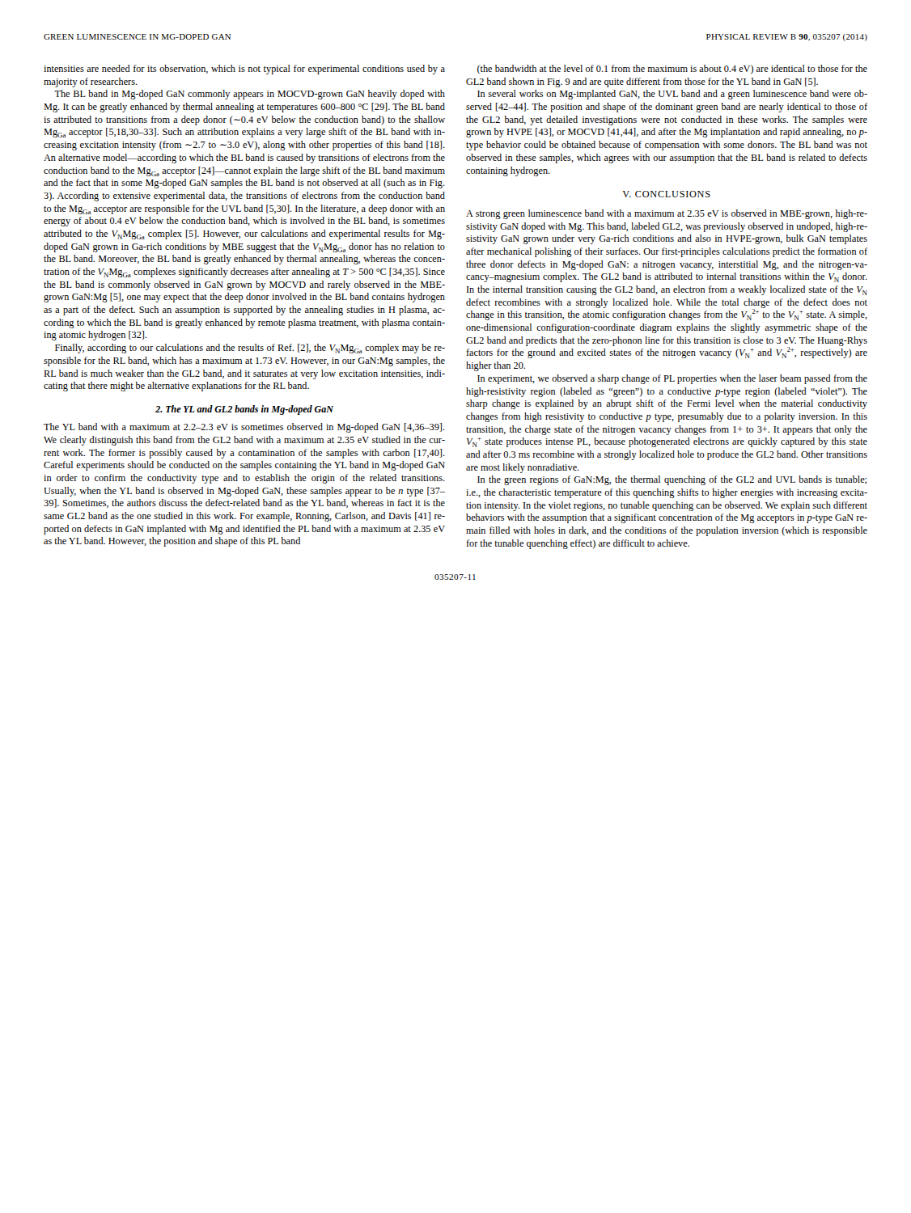Green luminescence in Mg-doped GaN
PHYSICAL REVIEW B 90, 035207 (2014)
intensities are needed for its observation, which is not typical for experimental conditions used by a majority of researchers.
The BL band in Mg-doped GaN commonly appears in MOCVD-grown GaN heavily doped with Mg. It can be greatly enhanced by thermal annealing at temperatures 600–800 °C [29]. The BL band is attributed to transitions from a deep donor (∼0.4 eV below the conduction band) to the shallow MgGa acceptor [5,18,30–33]. Such an attribution explains a very large shift of the BL band with increasing excitation intensity (from ∼2.7 to ∼3.0 eV), along with other properties of this band [18]. An alternative model—according to which the BL band is caused by transitions of electrons from the conduction band to the MgGa acceptor [24]—cannot explain the large shift of the BL band maximum and the fact that in some Mg-doped GaN samples the BL band is not observed at all (such as in Fig. 3). According to extensive experimental data, the transitions of electrons from the conduction band to the MgGa acceptor are responsible for the UVL band [5,30]. In the literature, a deep donor with an energy of about 0.4 eV below the conduction band, which is involved in the BL band, is sometimes attributed to the VNMgGa complex [5]. However, our calculations and experimental results for Mg-doped GaN grown in Ga-rich conditions by MBE suggest that the VNMgGa donor has no relation to the BL band. Moreover, the BL band is greatly enhanced by thermal annealing, whereas the concentration of the VNMgGa complexes significantly decreases after annealing at T > 500 °C [34,35]. Since the BL band is commonly observed in GaN grown by MOCVD and rarely observed in the MBE-grown GaN:Mg [5], one may expect that the deep donor involved in the BL band contains hydrogen as a part of the defect. Such an assumption is supported by the annealing studies in H plasma, according to which the BL band is greatly enhanced by remote plasma treatment, with plasma containing atomic hydrogen [32].
Finally, according to our calculations and the results of Ref. [2], the VNMgGa complex may be responsible for the RL band, which has a maximum at 1.73 eV. However, in our GaN:Mg samples, the RL band is much weaker than the GL2 band, and it saturates at very low excitation intensities, indicating that there might be alternative explanations for the RL band.
2. The YL and GL2 bands in Mg-doped GaN
The YL band with a maximum at 2.2–2.3 eV is sometimes observed in Mg-doped GaN [4,36–39]. We clearly distinguish this band from the GL2 band with a maximum at 2.35 eV studied in the current work. The former is possibly caused by a contamination of the samples with carbon [17,40]. Careful experiments should be conducted on the samples containing the YL band in Mg-doped GaN in order to confirm the conductivity type and to establish the origin of the related transitions. Usually, when the YL band is observed in Mg-doped GaN, these samples appear to be n type [37–39]. Sometimes, the authors discuss the defect-related band as the YL band, whereas in fact it is the same GL2 band as the one studied in this work. For example, Ronning, Carlson, and Davis [41] reported on defects in GaN implanted with Mg and identified the PL band with a maximum at 2.35 eV as the YL band. However, the position and shape of this PL band
(the bandwidth at the level of 0.1 from the maximum is about 0.4 eV) are identical to those for the GL2 band shown in Fig. 9 and are quite different from those for the YL band in GaN [5].
In several works on Mg-implanted GaN, the UVL band and a green luminescence band were observed [42–44]. The position and shape of the dominant green band are nearly identical to those of the GL2 band, yet detailed investigations were not conducted in these works. The samples were grown by HVPE [43], or MOCVD [41,44], and after the Mg implantation and rapid annealing, no p-type behavior could be obtained because of compensation with some donors. The BL band was not observed in these samples, which agrees with our assumption that the BL band is related to defects containing hydrogen.
V. Conclusions
A strong green luminescence band with a maximum at 2.35 eV is observed in MBE-grown, high-resistivity GaN doped with Mg. This band, labeled GL2, was previously observed in undoped, high-resistivity GaN grown under very Ga-rich conditions and also in HVPE-grown, bulk GaN templates after mechanical polishing of their surfaces. Our first-principles calculations predict the formation of three donor defects in Mg-doped GaN: a nitrogen vacancy, interstitial Mg, and the nitrogen-vacancy–magnesium complex. The GL2 band is attributed to internal transitions within the VN donor. In the internal transition causing the GL2 band, an electron from a weakly localized state of the VN defect recombines with a strongly localized hole. While the total charge of the defect does not change in this transition, the atomic configuration changes from the VN2+ to the VN+ state. A simple, one-dimensional configuration-coordinate diagram explains the slightly asymmetric shape of the GL2 band and predicts that the zero-phonon line for this transition is close to 3 eV. The Huang-Rhys factors for the ground and excited states of the nitrogen vacancy (VN+ and VN2+, respectively) are higher than 20.
In experiment, we observed a sharp change of PL properties when the laser beam passed from the high-resistivity region (labeled as “green”) to a conductive p-type region (labeled “violet”). The sharp change is explained by an abrupt shift of the Fermi level when the material conductivity changes from high resistivity to conductive p type, presumably due to a polarity inversion. In this transition, the charge state of the nitrogen vacancy changes from 1+ to 3+. It appears that only the VN+ state produces intense PL, because photogenerated electrons are quickly captured by this state and after 0.3 ms recombine with a strongly localized hole to produce the GL2 band. Other transitions are most likely nonradiative.
In the green regions of GaN:Mg, the thermal quenching of the GL2 and UVL bands is tunable; i.e., the characteristic temperature of this quenching shifts to higher energies with increasing excitation intensity. In the violet regions, no tunable quenching can be observed. We explain such different behaviors with the assumption that a significant concentration of the Mg acceptors in p-type GaN remain filled with holes in dark, and the conditions of the population inversion (which is responsible for the tunable quenching effect) are difficult to achieve.
035207-11